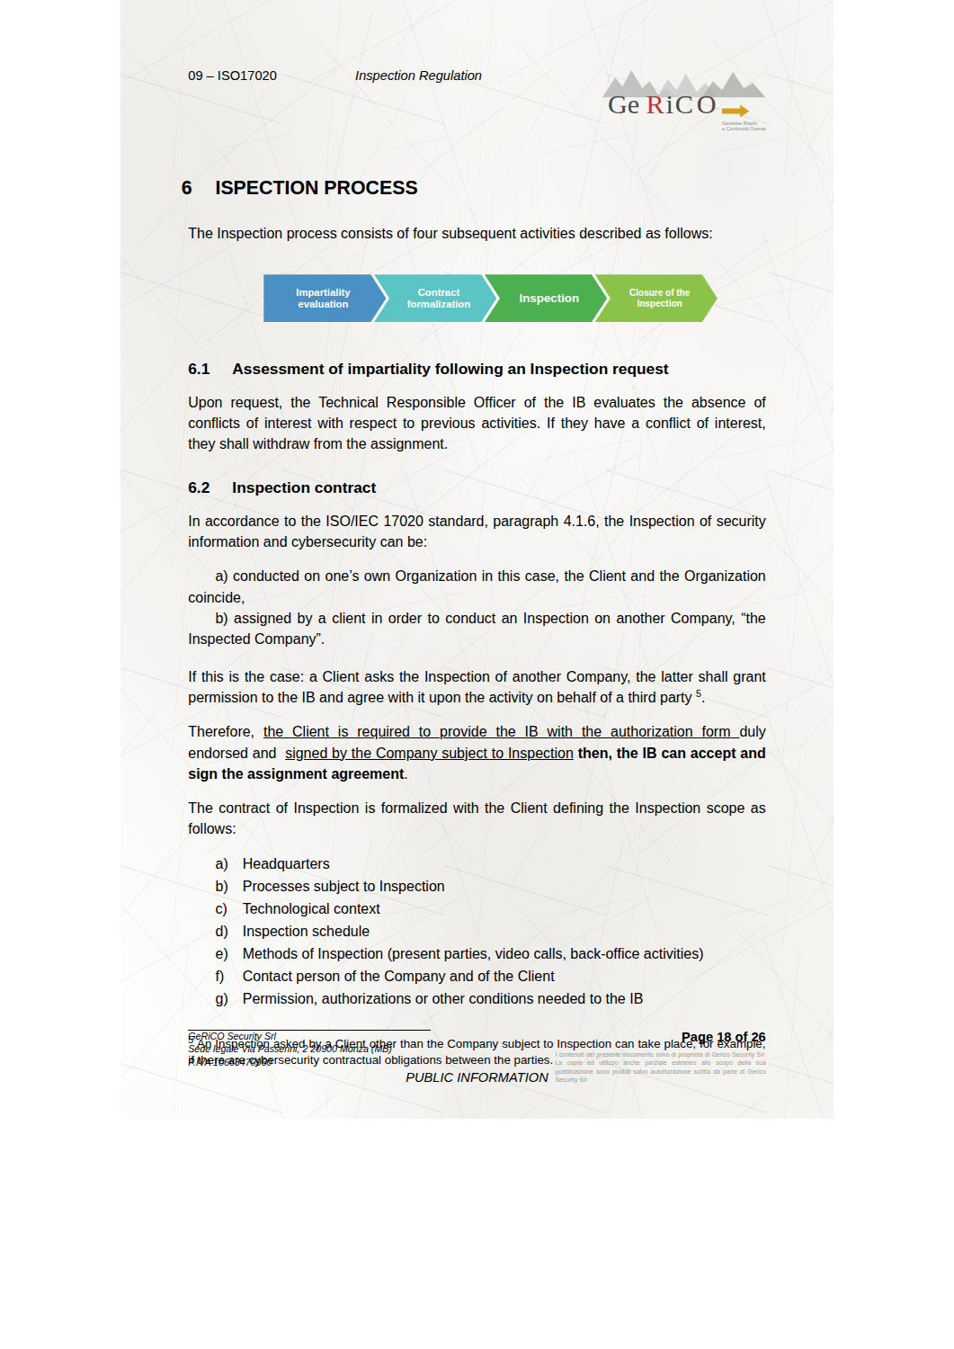09 – ISO17020 Inspection Regulation
Ge R i C O Gestione Rischi e Continuità Operativa
6 ISPECTION PROCESS
The Inspection process consists of four subsequent activities described as follows:
Impartiality
evaluation
Contract
formalization
Inspection
Closure of the
Inspection
6.1 Assessment of impartiality following an Inspection request
Upon request, the Technical Responsible Officer of the IB evaluates the absence of conflicts of interest with respect to previous activities. If they have a conflict of interest, they shall withdraw from the assignment.
6.2 Inspection contract
In accordance to the ISO/IEC 17020 standard, paragraph 4.1.6, the Inspection of security information and cybersecurity can be:
a) conducted on one’s own Organization in this case, the Client and the Organization coincide,
b) assigned by a client in order to conduct an Inspection on another Company, “the Inspected Company”.
If this is the case: a Client asks the Inspection of another Company, the latter shall grant permission to the IB and agree with it upon the activity on behalf of a third party 5.
Therefore, the Client is required to provide the IB with the authorization form duly endorsed and signed by the Company subject to Inspection then, the IB can accept and sign the assignment agreement.
The contract of Inspection is formalized with the Client defining the Inspection scope as follows:
Headquarters
Processes subject to Inspection
Technological context
Inspection schedule
Methods of Inspection (present parties, video calls, back-office activities)
Contact person of the Company and of the Client
Permission, authorizations or other conditions needed to the IB
5 An Inspection asked by a Client other than the Company subject to Inspection can take place, for example, if there are cybersecurity contractual obligations between the parties.
GeRiCO Security Srl
Sede legale Via Passerini, 2 20900 Monza (MB)
P.IVA 10663470960
Page 18 of 26
I contenuti del presente documento sono di proprietà di Gerico Security Srl. La copia ed utilizzo anche parziale estraneo allo scopo della sua pubblicazione sono proibiti salvo autorizzazione scritta da parte di Gerico Security Srl
PUBLIC INFORMATION